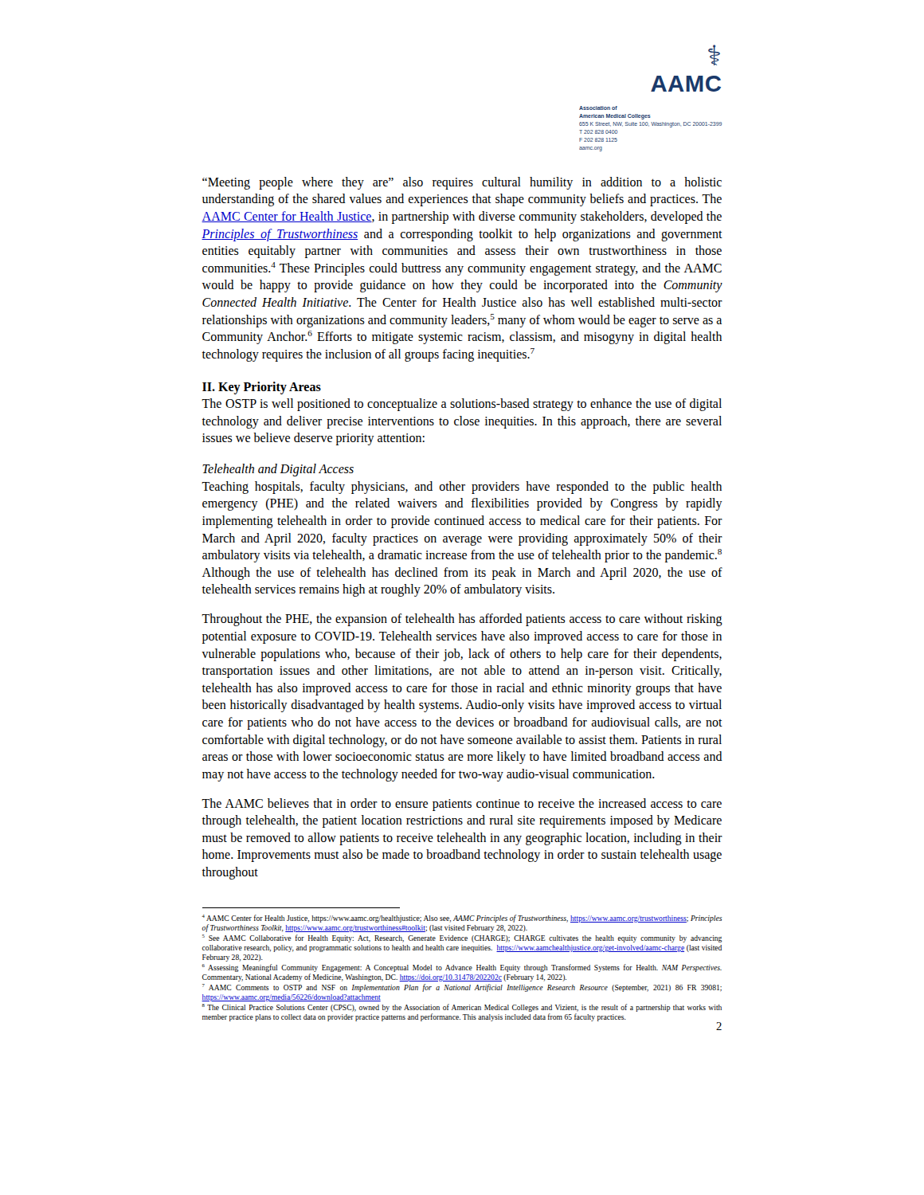⚕ AAMC
Association of
American Medical Colleges
655 K Street, NW, Suite 100, Washington, DC 20001-2399
T 202 828 0400
F 202 828 1125
aamc.org
“Meeting people where they are” also requires cultural humility in addition to a holistic understanding of the shared values and experiences that shape community beliefs and practices. The AAMC Center for Health Justice, in partnership with diverse community stakeholders, developed the Principles of Trustworthiness and a corresponding toolkit to help organizations and government entities equitably partner with communities and assess their own trustworthiness in those communities.4 These Principles could buttress any community engagement strategy, and the AAMC would be happy to provide guidance on how they could be incorporated into the Community Connected Health Initiative. The Center for Health Justice also has well established multi-sector relationships with organizations and community leaders,5 many of whom would be eager to serve as a Community Anchor.6 Efforts to mitigate systemic racism, classism, and misogyny in digital health technology requires the inclusion of all groups facing inequities.7
II. Key Priority Areas
The OSTP is well positioned to conceptualize a solutions-based strategy to enhance the use of digital technology and deliver precise interventions to close inequities. In this approach, there are several issues we believe deserve priority attention:
Telehealth and Digital Access
Teaching hospitals, faculty physicians, and other providers have responded to the public health emergency (PHE) and the related waivers and flexibilities provided by Congress by rapidly implementing telehealth in order to provide continued access to medical care for their patients. For March and April 2020, faculty practices on average were providing approximately 50% of their ambulatory visits via telehealth, a dramatic increase from the use of telehealth prior to the pandemic.8 Although the use of telehealth has declined from its peak in March and April 2020, the use of telehealth services remains high at roughly 20% of ambulatory visits.
Throughout the PHE, the expansion of telehealth has afforded patients access to care without risking potential exposure to COVID-19. Telehealth services have also improved access to care for those in vulnerable populations who, because of their job, lack of others to help care for their dependents, transportation issues and other limitations, are not able to attend an in-person visit. Critically, telehealth has also improved access to care for those in racial and ethnic minority groups that have been historically disadvantaged by health systems. Audio-only visits have improved access to virtual care for patients who do not have access to the devices or broadband for audiovisual calls, are not comfortable with digital technology, or do not have someone available to assist them. Patients in rural areas or those with lower socioeconomic status are more likely to have limited broadband access and may not have access to the technology needed for two-way audio-visual communication.
The AAMC believes that in order to ensure patients continue to receive the increased access to care through telehealth, the patient location restrictions and rural site requirements imposed by Medicare must be removed to allow patients to receive telehealth in any geographic location, including in their home. Improvements must also be made to broadband technology in order to sustain telehealth usage throughout
4 AAMC Center for Health Justice, https://www.aamc.org/healthjustice; Also see, AAMC Principles of Trustworthiness, https://www.aamc.org/trustworthiness; Principles of Trustworthiness Toolkit, https://www.aamc.org/trustworthiness#toolkit; (last visited February 28, 2022).
5 See AAMC Collaborative for Health Equity: Act, Research, Generate Evidence (CHARGE); CHARGE cultivates the health equity community by advancing collaborative research, policy, and programmatic solutions to health and health care inequities. https://www.aamchealthjustice.org/get-involved/aamc-charge (last visited February 28, 2022).
6 Assessing Meaningful Community Engagement: A Conceptual Model to Advance Health Equity through Transformed Systems for Health. NAM Perspectives. Commentary, National Academy of Medicine, Washington, DC. https://doi.org/10.31478/202202c (February 14, 2022).
7 AAMC Comments to OSTP and NSF on Implementation Plan for a National Artificial Intelligence Research Resource (September, 2021) 86 FR 39081; https://www.aamc.org/media/56226/download?attachment
8 The Clinical Practice Solutions Center (CPSC), owned by the Association of American Medical Colleges and Vizient, is the result of a partnership that works with member practice plans to collect data on provider practice patterns and performance. This analysis included data from 65 faculty practices.
2